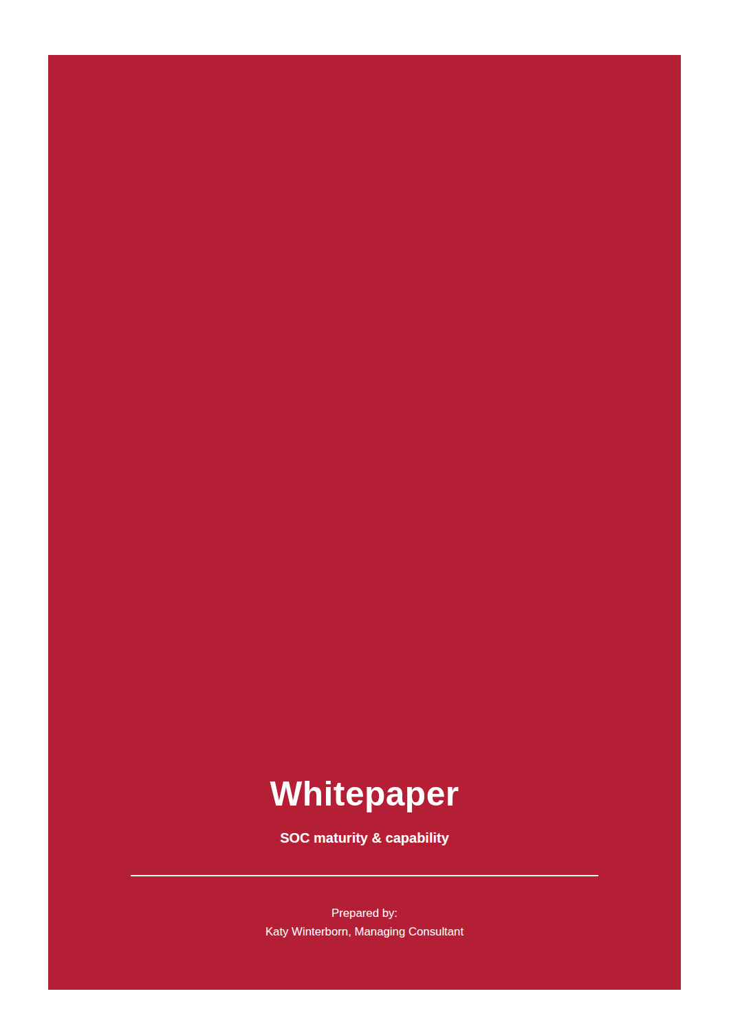Whitepaper
SOC maturity & capability
Prepared by: Katy Winterborn, Managing Consultant